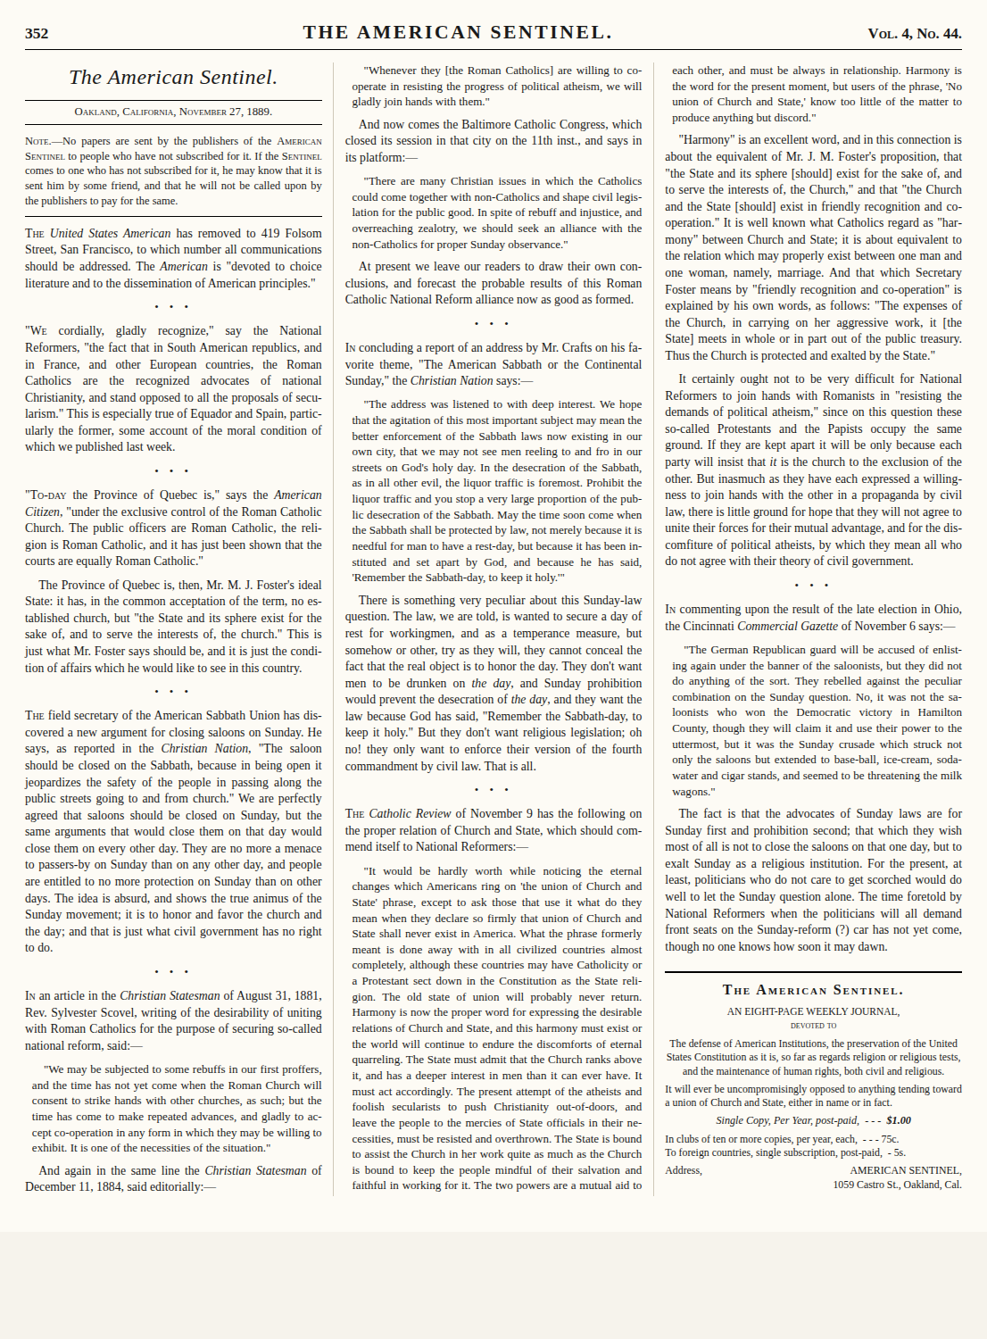352 The American Sentinel. Vol. 4, No. 44.
The American Sentinel.
Oakland, California, November 27, 1889.
Note.—No papers are sent by the publishers of the American Sentinel to people who have not subscribed for it. If the Sentinel comes to one who has not subscribed for it, he may know that it is sent him by some friend, and that he will not be called upon by the publishers to pay for the same.
The United States American has removed to 419 Folsom Street, San Francisco, to which number all communications should be addressed. The American is "devoted to choice literature and to the dissemination of American principles."
• • •
"We cordially, gladly recognize," say the National Reformers, "the fact that in South American republics, and in France, and other European countries, the Roman Catholics are the recognized advocates of national Christianity, and stand opposed to all the proposals of secularism." This is especially true of Equador and Spain, particularly the former, some account of the moral condition of which we published last week.
• • •
"To-day the Province of Quebec is," says the American Citizen, "under the exclusive control of the Roman Catholic Church. The public officers are Roman Catholic, the religion is Roman Catholic, and it has just been shown that the courts are equally Roman Catholic."
The Province of Quebec is, then, Mr. M. J. Foster's ideal State: it has, in the common acceptation of the term, no established church, but "the State and its sphere exist for the sake of, and to serve the interests of, the church." This is just what Mr. Foster says should be, and it is just the condition of affairs which he would like to see in this country.
• • •
The field secretary of the American Sabbath Union has discovered a new argument for closing saloons on Sunday. He says, as reported in the Christian Nation, "The saloon should be closed on the Sabbath, because in being open it jeopardizes the safety of the people in passing along the public streets going to and from church." We are perfectly agreed that saloons should be closed on Sunday, but the same arguments that would close them on that day would close them on every other day. They are no more a menace to passers-by on Sunday than on any other day, and people are entitled to no more protection on Sunday than on other days. The idea is absurd, and shows the true animus of the Sunday movement; it is to honor and favor the church and the day; and that is just what civil government has no right to do.
• • •
In an article in the Christian Statesman of August 31, 1881, Rev. Sylvester Scovel, writing of the desirability of uniting with Roman Catholics for the purpose of securing so-called national reform, said:—
"We may be subjected to some rebuffs in our first proffers, and the time has not yet come when the Roman Church will consent to strike hands with other churches, as such; but the time has come to make repeated advances, and gladly to accept co-operation in any form in which they may be willing to exhibit. It is one of the necessities of the situation."
And again in the same line the Christian Statesman of December 11, 1884, said editorially:—
"Whenever they [the Roman Catholics] are willing to co-operate in resisting the progress of political atheism, we will gladly join hands with them."
And now comes the Baltimore Catholic Congress, which closed its session in that city on the 11th inst., and says in its platform:—
"There are many Christian issues in which the Catholics could come together with non-Catholics and shape civil legislation for the public good. In spite of rebuff and injustice, and overreaching zealotry, we should seek an alliance with the non-Catholics for proper Sunday observance."
At present we leave our readers to draw their own conclusions, and forecast the probable results of this Roman Catholic National Reform alliance now as good as formed.
• • •
In concluding a report of an address by Mr. Crafts on his favorite theme, "The American Sabbath or the Continental Sunday," the Christian Nation says:—
"The address was listened to with deep interest. We hope that the agitation of this most important subject may mean the better enforcement of the Sabbath laws now existing in our own city, that we may not see men reeling to and fro in our streets on God's holy day. In the desecration of the Sabbath, as in all other evil, the liquor traffic is foremost. Prohibit the liquor traffic and you stop a very large proportion of the public desecration of the Sabbath. May the time soon come when the Sabbath shall be protected by law, not merely because it is needful for man to have a rest-day, but because it has been instituted and set apart by God, and because he has said, 'Remember the Sabbath-day, to keep it holy.'"
There is something very peculiar about this Sunday-law question. The law, we are told, is wanted to secure a day of rest for workingmen, and as a temperance measure, but somehow or other, try as they will, they cannot conceal the fact that the real object is to honor the day. They don't want men to be drunken on the day, and Sunday prohibition would prevent the desecration of the day, and they want the law because God has said, "Remember the Sabbath-day, to keep it holy." But they don't want religious legislation; oh no! they only want to enforce their version of the fourth commandment by civil law. That is all.
• • •
The Catholic Review of November 9 has the following on the proper relation of Church and State, which should commend itself to National Reformers:—
"It would be hardly worth while noticing the eternal changes which Americans ring on 'the union of Church and State' phrase, except to ask those that use it what do they mean when they declare so firmly that union of Church and State shall never exist in America. What the phrase formerly meant is done away with in all civilized countries almost completely, although these countries may have Catholicity or a Protestant sect down in the Constitution as the State religion. The old state of union will probably never return. Harmony is now the proper word for expressing the desirable relations of Church and State, and this harmony must exist or the world will continue to endure the discomforts of eternal quarreling. The State must admit that the Church ranks above it, and has a deeper interest in men than it can ever have. It must act accordingly. The present attempt of the atheists and foolish secularists to push Christianity out-of-doors, and leave the people to the mercies of State officials in their necessities, must be resisted and overthrown. The State is bound to assist the Church in her work quite as much as the Church is bound to keep the people mindful of their salvation and faithful in working for it. The two powers are a mutual aid to each other, and must be always in relationship. Harmony is the word for the present moment, but users of the phrase, 'No union of Church and State,' know too little of the matter to produce anything but discord."
"Harmony" is an excellent word, and in this connection is about the equivalent of Mr. J. M. Foster's proposition, that "the State and its sphere [should] exist for the sake of, and to serve the interests of, the Church," and that "the Church and the State [should] exist in friendly recognition and co-operation." It is well known what Catholics regard as "harmony" between Church and State; it is about equivalent to the relation which may properly exist between one man and one woman, namely, marriage. And that which Secretary Foster means by "friendly recognition and co-operation" is explained by his own words, as follows: "The expenses of the Church, in carrying on her aggressive work, it [the State] meets in whole or in part out of the public treasury. Thus the Church is protected and exalted by the State."
It certainly ought not to be very difficult for National Reformers to join hands with Romanists in "resisting the demands of political atheism," since on this question these so-called Protestants and the Papists occupy the same ground. If they are kept apart it will be only because each party will insist that it is the church to the exclusion of the other. But inasmuch as they have each expressed a willingness to join hands with the other in a propaganda by civil law, there is little ground for hope that they will not agree to unite their forces for their mutual advantage, and for the discomfiture of political atheists, by which they mean all who do not agree with their theory of civil government.
• • •
In commenting upon the result of the late election in Ohio, the Cincinnati Commercial Gazette of November 6 says:—
"The German Republican guard will be accused of enlisting again under the banner of the saloonists, but they did not do anything of the sort. They rebelled against the peculiar combination on the Sunday question. No, it was not the saloonists who won the Democratic victory in Hamilton County, though they will claim it and use their power to the uttermost, but it was the Sunday crusade which struck not only the saloons but extended to base-ball, ice-cream, soda-water and cigar stands, and seemed to be threatening the milk wagons."
The fact is that the advocates of Sunday laws are for Sunday first and prohibition second; that which they wish most of all is not to close the saloons on that one day, but to exalt Sunday as a religious institution. For the present, at least, politicians who do not care to get scorched would do well to let the Sunday question alone. The time foretold by National Reformers when the politicians will all demand front seats on the Sunday-reform (?) car has not yet come, though no one knows how soon it may dawn.
The American Sentinel.
AN EIGHT-PAGE WEEKLY JOURNAL,
devoted to
The defense of American Institutions, the preservation of the United States Constitution as it is, so far as regards religion or religious tests, and the maintenance of human rights, both civil and religious.
It will ever be uncompromisingly opposed to anything tending toward a union of Church and State, either in name or in fact.
Single Copy, Per Year, post-paid, - - - $1.00
In clubs of ten or more copies, per year, each, - - - 75c.
To foreign countries, single subscription, post-paid, - 5s.
Address, AMERICAN SENTINEL,
1059 Castro St., Oakland, Cal.